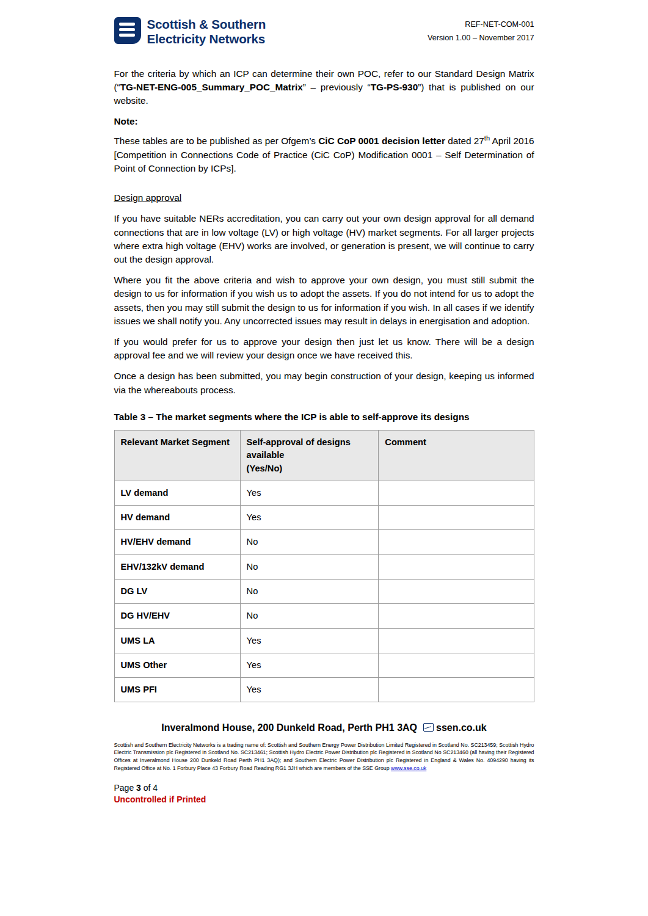Scottish & Southern
Electricity Networks
REF-NET-COM-001
Version 1.00 – November 2017
For the criteria by which an ICP can determine their own POC, refer to our Standard Design Matrix (“TG-NET-ENG-005_Summary_POC_Matrix” – previously “TG-PS-930”) that is published on our website.
Note:
These tables are to be published as per Ofgem’s CiC CoP 0001 decision letter dated 27th April 2016 [Competition in Connections Code of Practice (CiC CoP) Modification 0001 – Self Determination of Point of Connection by ICPs].
Design approval
If you have suitable NERs accreditation, you can carry out your own design approval for all demand connections that are in low voltage (LV) or high voltage (HV) market segments. For all larger projects where extra high voltage (EHV) works are involved, or generation is present, we will continue to carry out the design approval.
Where you fit the above criteria and wish to approve your own design, you must still submit the design to us for information if you wish us to adopt the assets. If you do not intend for us to adopt the assets, then you may still submit the design to us for information if you wish. In all cases if we identify issues we shall notify you. Any uncorrected issues may result in delays in energisation and adoption.
If you would prefer for us to approve your design then just let us know. There will be a design approval fee and we will review your design once we have received this.
Once a design has been submitted, you may begin construction of your design, keeping us informed via the whereabouts process.
Table 3 – The market segments where the ICP is able to self-approve its designs
| Relevant Market Segment | Self-approval of designs available (Yes/No) | Comment |
| --- | --- | --- |
| LV demand | Yes | |
| HV demand | Yes | |
| HV/EHV demand | No | |
| EHV/132kV demand | No | |
| DG LV | No | |
| DG HV/EHV | No | |
| UMS LA | Yes | |
| UMS Other | Yes | |
| UMS PFI | Yes | |
Inveralmond House, 200 Dunkeld Road, Perth PH1 3AQ ssen.co.uk
Scottish and Southern Electricity Networks is a trading name of: Scottish and Southern Energy Power Distribution Limited Registered in Scotland No. SC213459; Scottish Hydro Electric Transmission plc Registered in Scotland No. SC213461; Scottish Hydro Electric Power Distribution plc Registered in Scotland No SC213460 (all having their Registered Offices at Inveralmond House 200 Dunkeld Road Perth PH1 3AQ); and Southern Electric Power Distribution plc Registered in England & Wales No. 4094290 having its Registered Office at No. 1 Forbury Place 43 Forbury Road Reading RG1 3JH which are members of the SSE Group www.sse.co.uk
Page 3 of 4
Uncontrolled if Printed